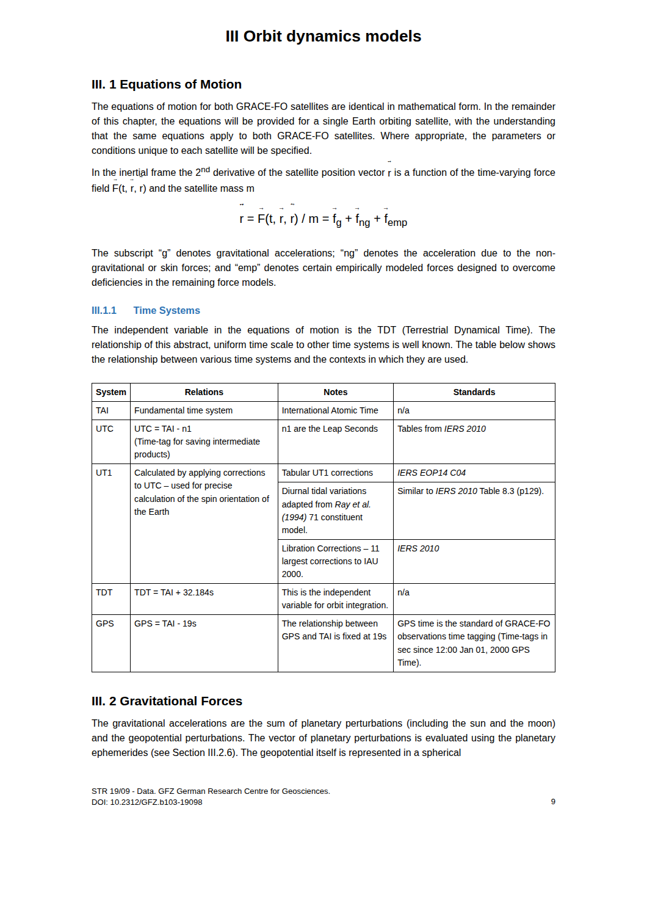III Orbit dynamics models
III. 1 Equations of Motion
The equations of motion for both GRACE-FO satellites are identical in mathematical form. In the remainder of this chapter, the equations will be provided for a single Earth orbiting satellite, with the understanding that the same equations apply to both GRACE-FO satellites. Where appropriate, the parameters or conditions unique to each satellite will be specified.
In the inertial frame the 2nd derivative of the satellite position vector r is a function of the time-varying force field F(t, r, r) and the satellite mass m
r = F(t, r, r) / m = fg + fng + femp
The subscript “g” denotes gravitational accelerations; “ng” denotes the acceleration due to the non-gravitational or skin forces; and “emp” denotes certain empirically modeled forces designed to overcome deficiencies in the remaining force models.
III.1.1 Time Systems
The independent variable in the equations of motion is the TDT (Terrestrial Dynamical Time). The relationship of this abstract, uniform time scale to other time systems is well known. The table below shows the relationship between various time systems and the contexts in which they are used.
| System | Relations | Notes | Standards |
| --- | --- | --- | --- |
| TAI | Fundamental time system | International Atomic Time | n/a |
| UTC | UTC = TAI - n1 (Time-tag for saving intermediate products) | n1 are the Leap Seconds | Tables from IERS 2010 |
| UT1 | Calculated by applying corrections to UTC – used for precise calculation of the spin orientation of the Earth | Tabular UT1 corrections | IERS EOP14 C04 |
| Diurnal tidal variations adapted from Ray et al. (1994) 71 constituent model. | Similar to IERS 2010 Table 8.3 (p129). |
| Libration Corrections – 11 largest corrections to IAU 2000. | IERS 2010 |
| TDT | TDT = TAI + 32.184s | This is the independent variable for orbit integration. | n/a |
| GPS | GPS = TAI - 19s | The relationship between GPS and TAI is fixed at 19s | GPS time is the standard of GRACE-FO observations time tagging (Time-tags in sec since 12:00 Jan 01, 2000 GPS Time). |
III. 2 Gravitational Forces
The gravitational accelerations are the sum of planetary perturbations (including the sun and the moon) and the geopotential perturbations. The vector of planetary perturbations is evaluated using the planetary ephemerides (see Section III.2.6). The geopotential itself is represented in a spherical
STR 19/09 - Data. GFZ German Research Centre for Geosciences.
DOI: 10.2312/GFZ.b103-19098
9